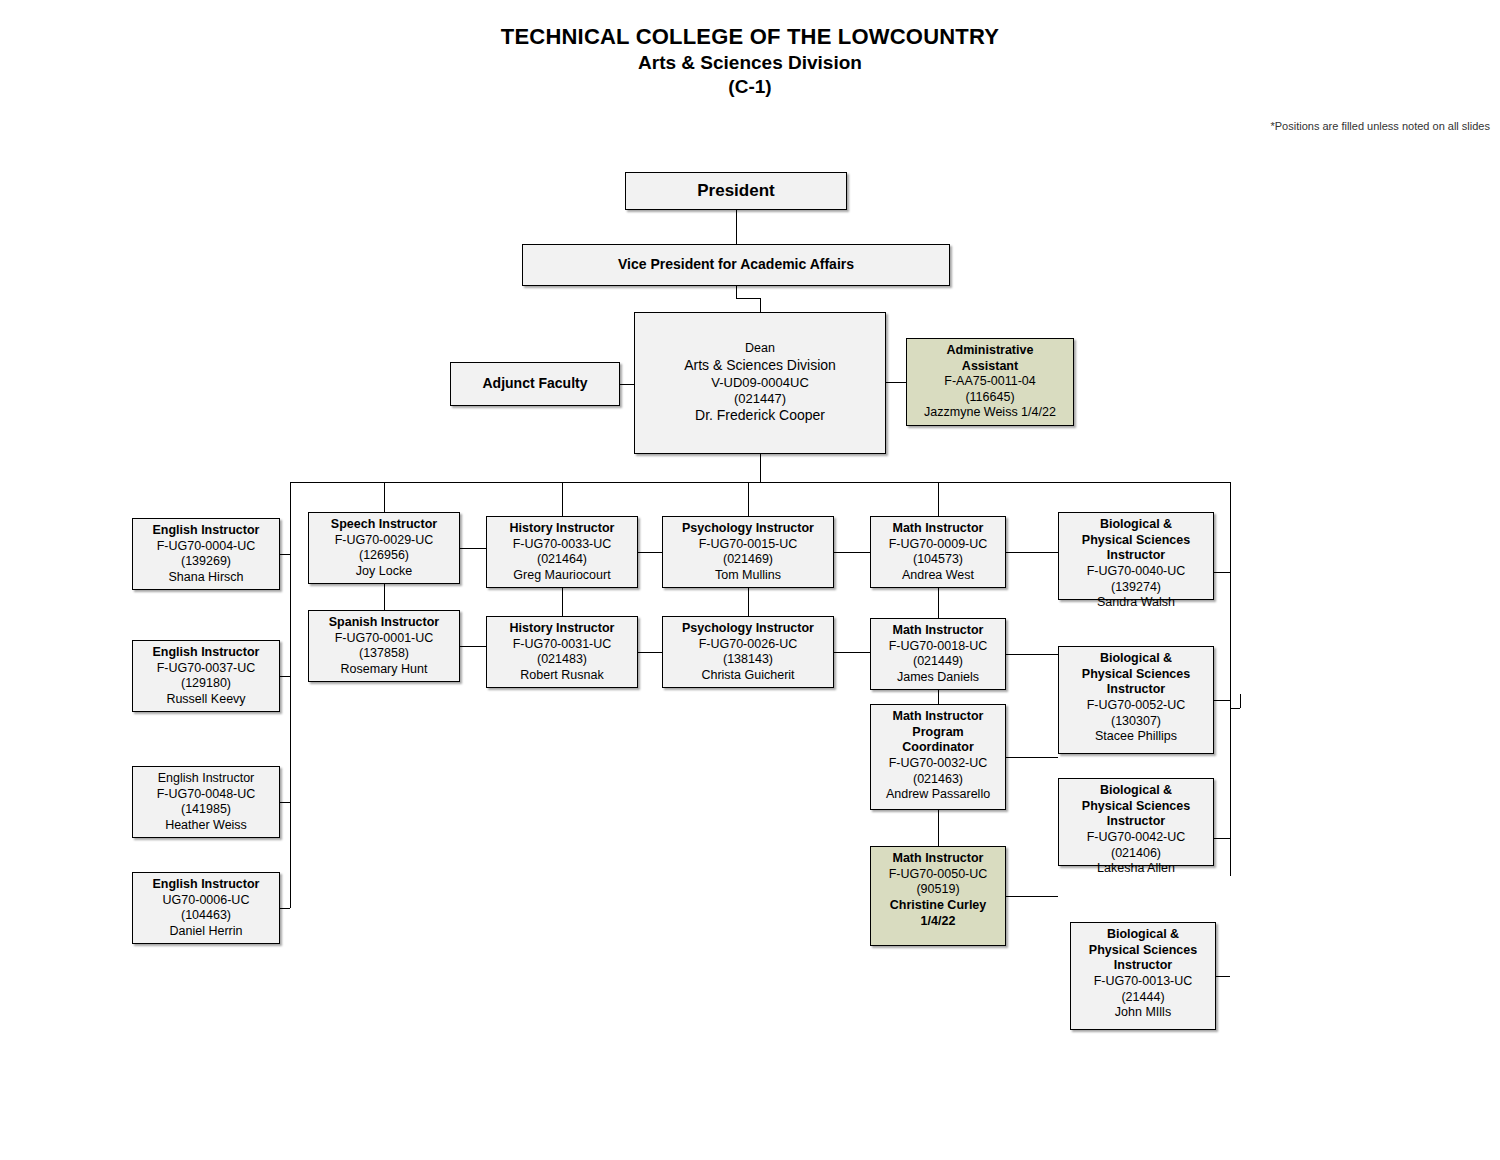TECHNICAL COLLEGE OF THE LOWCOUNTRY
Arts & Sciences Division
(C-1)
President
Vice President for Academic Affairs
Dean
Arts & Sciences Division
V-UD09-0004UC
(021447)
Dr. Frederick Cooper
Adjunct Faculty
Administrative
Assistant
F-AA75-0011-04
(116645)
Jazzmyne Weiss 1/4/22
English Instructor
F-UG70-0004-UC
(139269)
Shana Hirsch
English Instructor
F-UG70-0037-UC
(129180)
Russell Keevy
English Instructor
F-UG70-0048-UC
(141985)
Heather Weiss
English Instructor
UG70-0006-UC
(104463)
Daniel Herrin
Speech Instructor
F-UG70-0029-UC
(126956)
Joy Locke
Spanish Instructor
F-UG70-0001-UC
(137858)
Rosemary Hunt
History Instructor
F-UG70-0033-UC
(021464)
Greg Mauriocourt
History Instructor
F-UG70-0031-UC
(021483)
Robert Rusnak
Psychology Instructor
F-UG70-0015-UC
(021469)
Tom Mullins
Psychology Instructor
F-UG70-0026-UC
(138143)
Christa Guicherit
Math Instructor
F-UG70-0009-UC
(104573)
Andrea West
Math Instructor
F-UG70-0018-UC
(021449)
James Daniels
Math Instructor
Program
Coordinator
F-UG70-0032-UC
(021463)
Andrew Passarello
Math Instructor
F-UG70-0050-UC
(90519)
Christine Curley
1/4/22
Biological &
Physical Sciences
Instructor
F-UG70-0040-UC
(139274)
Sandra Walsh
Biological &
Physical Sciences
Instructor
F-UG70-0052-UC
(130307)
Stacee Phillips
Biological &
Physical Sciences
Instructor
F-UG70-0042-UC
(021406)
Lakesha Allen
Biological &
Physical Sciences
Instructor
F-UG70-0013-UC
(21444)
John MIlls
*Positions are filled unless noted on all slides